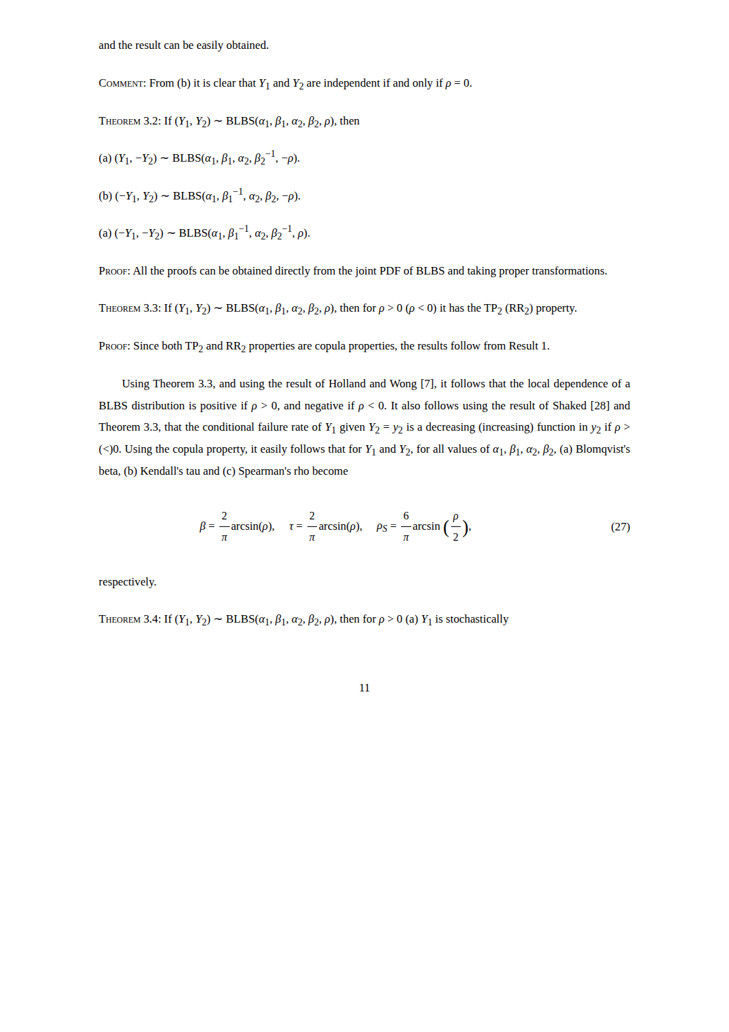and the result can be easily obtained.
Comment: From (b) it is clear that Y1 and Y2 are independent if and only if ρ = 0.
Theorem 3.2: If (Y1, Y2) ∼ BLBS(α1, β1, α2, β2, ρ), then
(a) (Y1, −Y2) ∼ BLBS(α1, β1, α2, β2−1, −ρ).
(b) (−Y1, Y2) ∼ BLBS(α1, β1−1, α2, β2, −ρ).
(a) (−Y1, −Y2) ∼ BLBS(α1, β1−1, α2, β2−1, ρ).
Proof: All the proofs can be obtained directly from the joint PDF of BLBS and taking proper transformations.
Theorem 3.3: If (Y1, Y2) ∼ BLBS(α1, β1, α2, β2, ρ), then for ρ > 0 (ρ < 0) it has the TP2 (RR2) property.
Proof: Since both TP2 and RR2 properties are copula properties, the results follow from Result 1.
Using Theorem 3.3, and using the result of Holland and Wong [7], it follows that the local dependence of a BLBS distribution is positive if ρ > 0, and negative if ρ < 0. It also follows using the result of Shaked [28] and Theorem 3.3, that the conditional failure rate of Y1 given Y2 = y2 is a decreasing (increasing) function in y2 if ρ > (<)0. Using the copula property, it easily follows that for Y1 and Y2, for all values of α1, β1, α2, β2, (a) Blomqvist's beta, (b) Kendall's tau and (c) Spearman's rho become
β = 2 πarcsin(ρ), τ = 2 πarcsin(ρ), ρS = 6 πarcsin (ρ 2),
(27)
respectively.
Theorem 3.4: If (Y1, Y2) ∼ BLBS(α1, β1, α2, β2, ρ), then for ρ > 0 (a) Y1 is stochastically
11